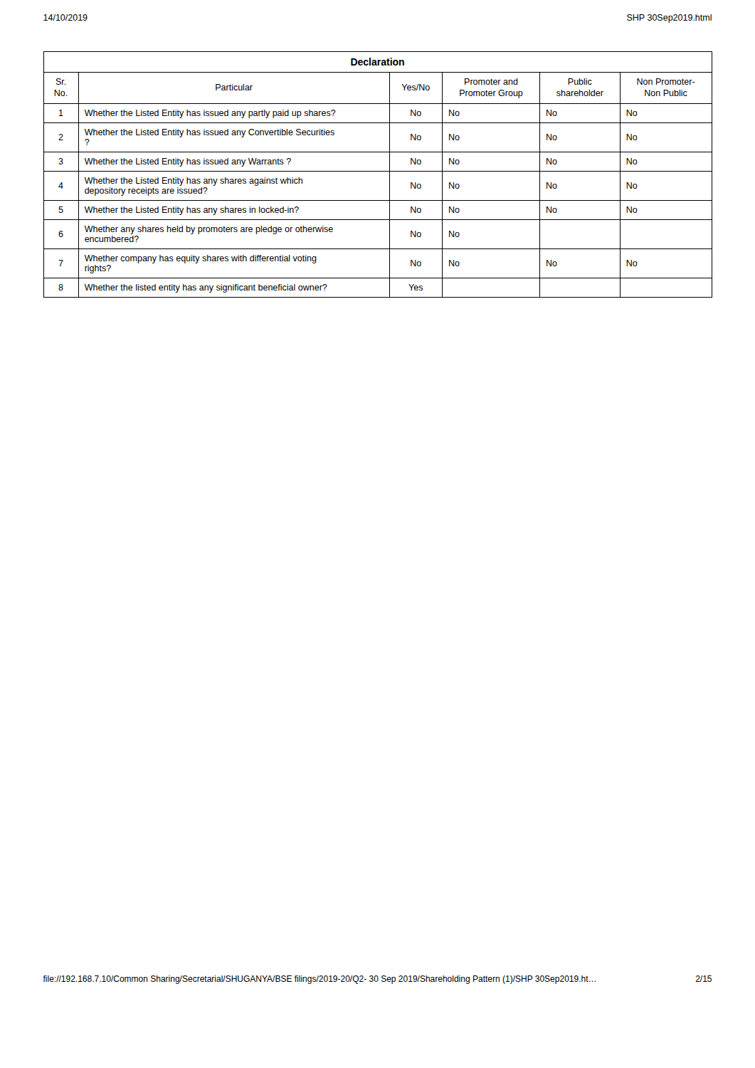14/10/2019
SHP 30Sep2019.html
| Declaration |
| Sr. No. | Particular | Yes/No | Promoter and Promoter Group | Public shareholder | Non Promoter- Non Public |
| 1 | Whether the Listed Entity has issued any partly paid up shares? | No | No | No | No |
| 2 | Whether the Listed Entity has issued any Convertible Securities ? | No | No | No | No |
| 3 | Whether the Listed Entity has issued any Warrants ? | No | No | No | No |
| 4 | Whether the Listed Entity has any shares against which depository receipts are issued? | No | No | No | No |
| 5 | Whether the Listed Entity has any shares in locked-in? | No | No | No | No |
| 6 | Whether any shares held by promoters are pledge or otherwise encumbered? | No | No | | |
| 7 | Whether company has equity shares with differential voting rights? | No | No | No | No |
| 8 | Whether the listed entity has any significant beneficial owner? | Yes | | | |
file://192.168.7.10/Common Sharing/Secretarial/SHUGANYA/BSE filings/2019-20/Q2- 30 Sep 2019/Shareholding Pattern (1)/SHP 30Sep2019.ht…
2/15